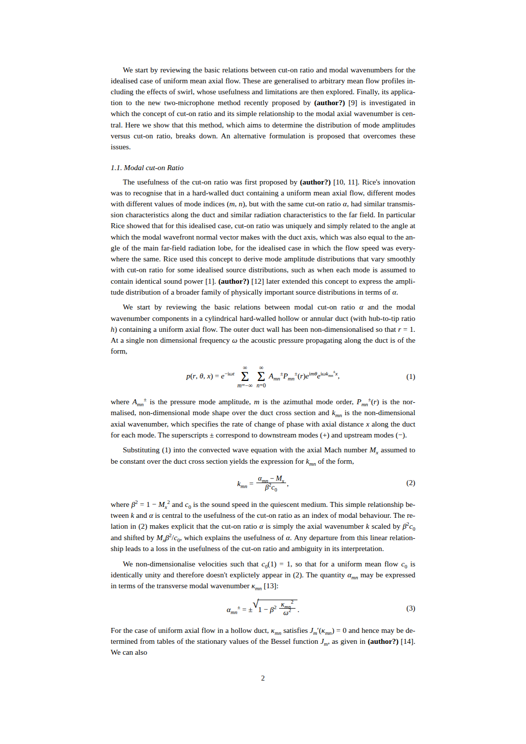We start by reviewing the basic relations between cut-on ratio and modal wavenumbers for the idealised case of uniform mean axial flow. These are generalised to arbitrary mean flow profiles including the effects of swirl, whose usefulness and limitations are then explored. Finally, its application to the new two-microphone method recently proposed by (author?) [9] is investigated in which the concept of cut-on ratio and its simple relationship to the modal axial wavenumber is central. Here we show that this method, which aims to determine the distribution of mode amplitudes versus cut-on ratio, breaks down. An alternative formulation is proposed that overcomes these issues.
1.1. Modal cut-on Ratio
The usefulness of the cut-on ratio was first proposed by (author?) [10, 11]. Rice's innovation was to recognise that in a hard-walled duct containing a uniform mean axial flow, different modes with different values of mode indices (m, n), but with the same cut-on ratio α, had similar transmission characteristics along the duct and similar radiation characteristics to the far field. In particular Rice showed that for this idealised case, cut-on ratio was uniquely and simply related to the angle at which the modal wavefront normal vector makes with the duct axis, which was also equal to the angle of the main far-field radiation lobe, for the idealised case in which the flow speed was everywhere the same. Rice used this concept to derive mode amplitude distributions that vary smoothly with cut-on ratio for some idealised source distributions, such as when each mode is assumed to contain identical sound power [1]. (author?) [12] later extended this concept to express the amplitude distribution of a broader family of physically important source distributions in terms of α.
We start by reviewing the basic relations between modal cut-on ratio α and the modal wavenumber components in a cylindrical hard-walled hollow or annular duct (with hub-to-tip ratio h) containing a uniform axial flow. The outer duct wall has been non-dimensionalised so that r = 1. At a single non dimensional frequency ω the acoustic pressure propagating along the duct is of the form,
p(r, θ, x) = e−iωt ∞Σm=−∞ ∞Σn=0 Amn±Pmn±(r)eimθeiωkmn±x, (1)
where Amn± is the pressure mode amplitude, m is the azimuthal mode order, Pmn±(r) is the normalised, non-dimensional mode shape over the duct cross section and kmn is the non-dimensional axial wavenumber, which specifies the rate of change of phase with axial distance x along the duct for each mode. The superscripts ± correspond to downstream modes (+) and upstream modes (−).
Substituting (1) into the convected wave equation with the axial Mach number Mx assumed to be constant over the duct cross section yields the expression for kmn of the form,
kmn = αmn − Mx β2c0, (2)
where β2 = 1 − Mx2 and c0 is the sound speed in the quiescent medium. This simple relationship between k and α is central to the usefulness of the cut-on ratio as an index of modal behaviour. The relation in (2) makes explicit that the cut-on ratio α is simply the axial wavenumber k scaled by β2c0 and shifted by Mxβ2/c0, which explains the usefulness of α. Any departure from this linear relationship leads to a loss in the usefulness of the cut-on ratio and ambiguity in its interpretation.
We non-dimensionalise velocities such that c0(1) = 1, so that for a uniform mean flow c0 is identically unity and therefore doesn't explictely appear in (2). The quantity αmn may be expressed in terms of the transverse modal wavenumber κmn [13]:
αmn± = ±1 − β2 κmn2 ω2. (3)
For the case of uniform axial flow in a hollow duct, κmn satisfies Jm′(κmn) = 0 and hence may be determined from tables of the stationary values of the Bessel function Jm, as given in (author?) [14]. We can also
2